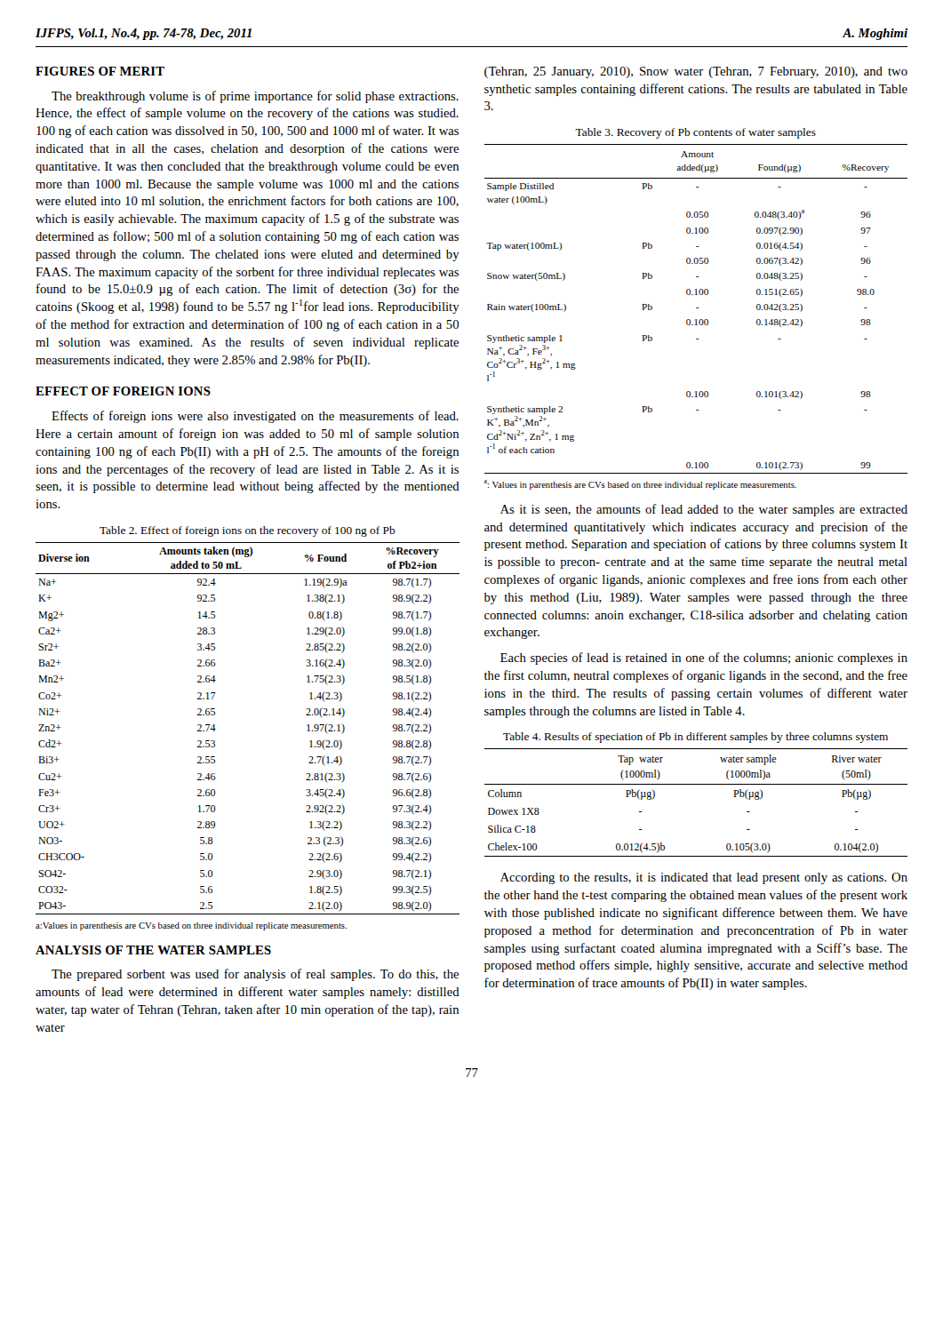IJFPS, Vol.1, No.4, pp. 74-78, Dec, 2011
A. Moghimi
FIGURES OF MERIT
The breakthrough volume is of prime importance for solid phase extractions. Hence, the effect of sample volume on the recovery of the cations was studied. 100 ng of each cation was dissolved in 50, 100, 500 and 1000 ml of water. It was indicated that in all the cases, chelation and desorption of the cations were quantitative. It was then concluded that the breakthrough volume could be even more than 1000 ml. Because the sample volume was 1000 ml and the cations were eluted into 10 ml solution, the enrichment factors for both cations are 100, which is easily achievable. The maximum capacity of 1.5 g of the substrate was determined as follow; 500 ml of a solution containing 50 mg of each cation was passed through the column. The chelated ions were eluted and determined by FAAS. The maximum capacity of the sorbent for three individual replecates was found to be 15.0±0.9 µg of each cation. The limit of detection (3σ) for the catoins (Skoog et al, 1998) found to be 5.57 ng l-1for lead ions. Reproducibility of the method for extraction and determination of 100 ng of each cation in a 50 ml solution was examined. As the results of seven individual replicate measurements indicated, they were 2.85% and 2.98% for Pb(II).
EFFECT OF FOREIGN IONS
Effects of foreign ions were also investigated on the measurements of lead. Here a certain amount of foreign ion was added to 50 ml of sample solution containing 100 ng of each Pb(II) with a pH of 2.5. The amounts of the foreign ions and the percentages of the recovery of lead are listed in Table 2. As it is seen, it is possible to determine lead without being affected by the mentioned ions.
Table 2. Effect of foreign ions on the recovery of 100 ng of Pb
| Diverse ion | Amounts taken (mg) added to 50 mL | % Found | %Recovery of Pb2+ion |
| --- | --- | --- | --- |
| Na+ | 92.4 | 1.19(2.9)a | 98.7(1.7) |
| K+ | 92.5 | 1.38(2.1) | 98.9(2.2) |
| Mg2+ | 14.5 | 0.8(1.8) | 98.7(1.7) |
| Ca2+ | 28.3 | 1.29(2.0) | 99.0(1.8) |
| Sr2+ | 3.45 | 2.85(2.2) | 98.2(2.0) |
| Ba2+ | 2.66 | 3.16(2.4) | 98.3(2.0) |
| Mn2+ | 2.64 | 1.75(2.3) | 98.5(1.8) |
| Co2+ | 2.17 | 1.4(2.3) | 98.1(2.2) |
| Ni2+ | 2.65 | 2.0(2.14) | 98.4(2.4) |
| Zn2+ | 2.74 | 1.97(2.1) | 98.7(2.2) |
| Cd2+ | 2.53 | 1.9(2.0) | 98.8(2.8) |
| Bi3+ | 2.55 | 2.7(1.4) | 98.7(2.7) |
| Cu2+ | 2.46 | 2.81(2.3) | 98.7(2.6) |
| Fe3+ | 2.60 | 3.45(2.4) | 96.6(2.8) |
| Cr3+ | 1.70 | 2.92(2.2) | 97.3(2.4) |
| UO2+ | 2.89 | 1.3(2.2) | 98.3(2.2) |
| NO3- | 5.8 | 2.3 (2.3) | 98.3(2.6) |
| CH3COO- | 5.0 | 2.2(2.6) | 99.4(2.2) |
| SO42- | 5.0 | 2.9(3.0) | 98.7(2.1) |
| CO32- | 5.6 | 1.8(2.5) | 99.3(2.5) |
| PO43- | 2.5 | 2.1(2.0) | 98.9(2.0) |
a:Values in parenthesis are CVs based on three individual replicate measurements.
ANALYSIS OF THE WATER SAMPLES
The prepared sorbent was used for analysis of real samples. To do this, the amounts of lead were determined in different water samples namely: distilled water, tap water of Tehran (Tehran, taken after 10 min operation of the tap), rain water
(Tehran, 25 January, 2010), Snow water (Tehran, 7 February, 2010), and two synthetic samples containing different cations. The results are tabulated in Table 3.
Table 3. Recovery of Pb contents of water samples
| | | Amount added(µg) | Found(µg) | %Recovery |
| --- | --- | --- | --- | --- |
| Sample Distilled water (100mL) | Pb | - | - | - |
| | | 0.050 | 0.048(3.40) a | 96 |
| | | 0.100 | 0.097(2.90) | 97 |
| Tap water(100mL) | Pb | - | 0.016(4.54) | - |
| | | 0.050 | 0.067(3.42) | 96 |
| Snow water(50mL) | Pb | - | 0.048(3.25) | - |
| | | 0.100 | 0.151(2.65) | 98.0 |
| Rain water(100mL) | Pb | - | 0.042(3.25) | - |
| | | 0.100 | 0.148(2.42) | 98 |
| Synthetic sample 1 Na + , Ca 2+ , Fe 3+ , Co 2+ Cr 3+ , Hg 2+ , 1 mg l -1 | Pb | - | - | - |
| | | 0.100 | 0.101(3.42) | 98 |
| Synthetic sample 2 K + , Ba 2+ ,Mn 2+ , Cd 2+ Ni 2+ , Zn 2+ , 1 mg l -1 of each cation | Pb | - | - | - |
| | | 0.100 | 0.101(2.73) | 99 |
a: Values in parenthesis are CVs based on three individual replicate measurements.
As it is seen, the amounts of lead added to the water samples are extracted and determined quantitatively which indicates accuracy and precision of the present method. Separation and speciation of cations by three columns system It is possible to precon- centrate and at the same time separate the neutral metal complexes of organic ligands, anionic complexes and free ions from each other by this method (Liu, 1989). Water samples were passed through the three connected columns: anoin exchanger, C18-silica adsorber and chelating cation exchanger.
Each species of lead is retained in one of the columns; anionic complexes in the first column, neutral complexes of organic ligands in the second, and the free ions in the third. The results of passing certain volumes of different water samples through the columns are listed in Table 4.
Table 4. Results of speciation of Pb in different samples by three columns system
| | Tap water (1000ml) | water sample (1000ml)a | River water (50ml) |
| --- | --- | --- | --- |
| Column | Pb(µg) | Pb(µg) | Pb(µg) |
| Dowex 1X8 | - | - | - |
| Silica C-18 | - | - | - |
| Chelex-100 | 0.012(4.5)b | 0.105(3.0) | 0.104(2.0) |
According to the results, it is indicated that lead present only as cations. On the other hand the t-test comparing the obtained mean values of the present work with those published indicate no significant difference between them. We have proposed a method for determination and preconcentration of Pb in water samples using surfactant coated alumina impregnated with a Sciff’s base. The proposed method offers simple, highly sensitive, accurate and selective method for determination of trace amounts of Pb(II) in water samples.
77